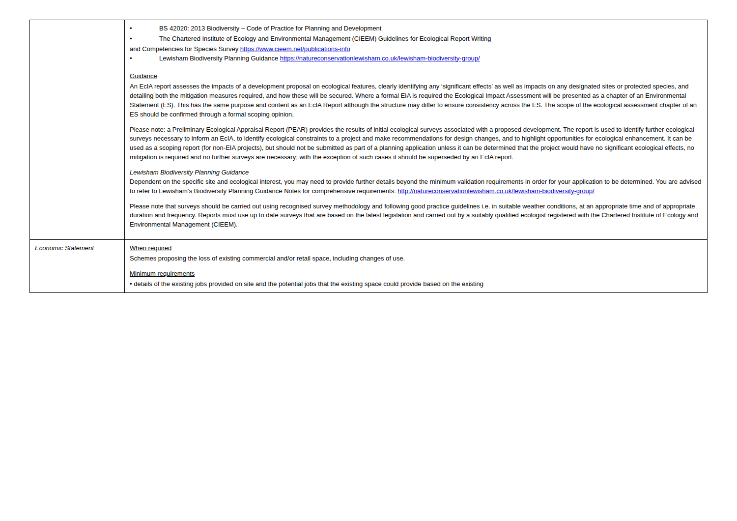| | • BS 42020: 2013 Biodiversity – Code of Practice for Planning and Development • The Chartered Institute of Ecology and Environmental Management (CIEEM) Guidelines for Ecological Report Writing and Competencies for Species Survey https://www.cieem.net/publications-info • Lewisham Biodiversity Planning Guidance https://natureconservationlewisham.co.uk/lewisham-biodiversity-group/ Guidance An EcIA report assesses the impacts of a development proposal on ecological features, clearly identifying any ‘significant effects’ as well as impacts on any designated sites or protected species, and detailing both the mitigation measures required, and how these will be secured. Where a formal EIA is required the Ecological Impact Assessment will be presented as a chapter of an Environmental Statement (ES). This has the same purpose and content as an EcIA Report although the structure may differ to ensure consistency across the ES. The scope of the ecological assessment chapter of an ES should be confirmed through a formal scoping opinion. Please note: a Preliminary Ecological Appraisal Report (PEAR) provides the results of initial ecological surveys associated with a proposed development. The report is used to identify further ecological surveys necessary to inform an EcIA, to identify ecological constraints to a project and make recommendations for design changes, and to highlight opportunities for ecological enhancement. It can be used as a scoping report (for non-EIA projects), but should not be submitted as part of a planning application unless it can be determined that the project would have no significant ecological effects, no mitigation is required and no further surveys are necessary; with the exception of such cases it should be superseded by an EcIA report. Lewisham Biodiversity Planning Guidance Dependent on the specific site and ecological interest, you may need to provide further details beyond the minimum validation requirements in order for your application to be determined. You are advised to refer to Lewisham’s Biodiversity Planning Guidance Notes for comprehensive requirements: http://natureconservationlewisham.co.uk/lewisham-biodiversity-group/ Please note that surveys should be carried out using recognised survey methodology and following good practice guidelines i.e. in suitable weather conditions, at an appropriate time and of appropriate duration and frequency. Reports must use up to date surveys that are based on the latest legislation and carried out by a suitably qualified ecologist registered with the Chartered Institute of Ecology and Environmental Management (CIEEM). |
| Economic Statement | When required Schemes proposing the loss of existing commercial and/or retail space, including changes of use. Minimum requirements • details of the existing jobs provided on site and the potential jobs that the existing space could provide based on the existing |